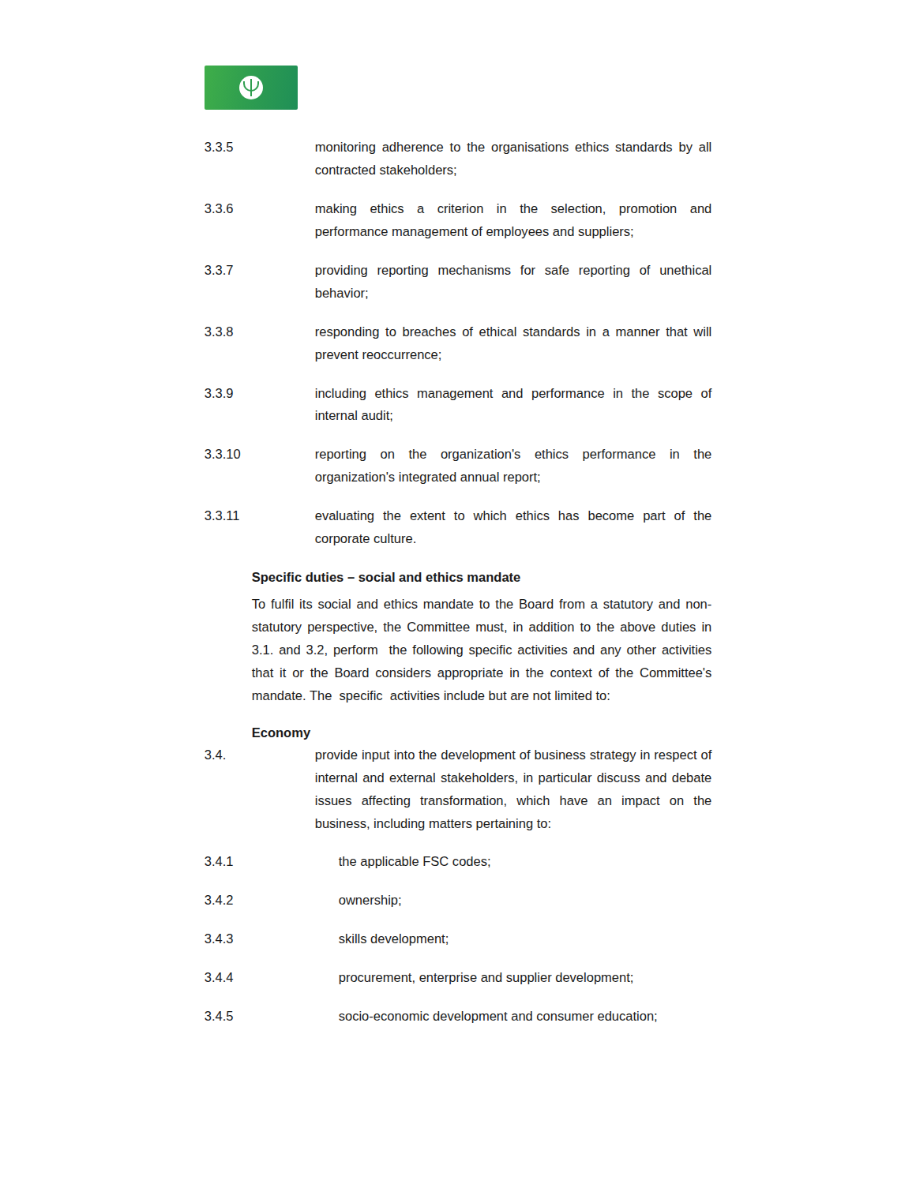3.3.5
monitoring adherence to the organisations ethics standards by all contracted stakeholders;
3.3.6
making ethics a criterion in the selection, promotion and performance management of employees and suppliers;
3.3.7
providing reporting mechanisms for safe reporting of unethical behavior;
3.3.8
responding to breaches of ethical standards in a manner that will prevent reoccurrence;
3.3.9
including ethics management and performance in the scope of internal audit;
3.3.10
reporting on the organization's ethics performance in the organization's integrated annual report;
3.3.11
evaluating the extent to which ethics has become part of the corporate culture.
Specific duties – social and ethics mandate
To fulfil its social and ethics mandate to the Board from a statutory and non-statutory perspective, the Committee must, in addition to the above duties in 3.1. and 3.2, perform the following specific activities and any other activities that it or the Board considers appropriate in the context of the Committee's mandate. The specific activities include but are not limited to:
Economy
3.4.
provide input into the development of business strategy in respect of internal and external stakeholders, in particular discuss and debate issues affecting transformation, which have an impact on the business, including matters pertaining to:
3.4.1
the applicable FSC codes;
3.4.2
ownership;
3.4.3
skills development;
3.4.4
procurement, enterprise and supplier development;
3.4.5
socio-economic development and consumer education;